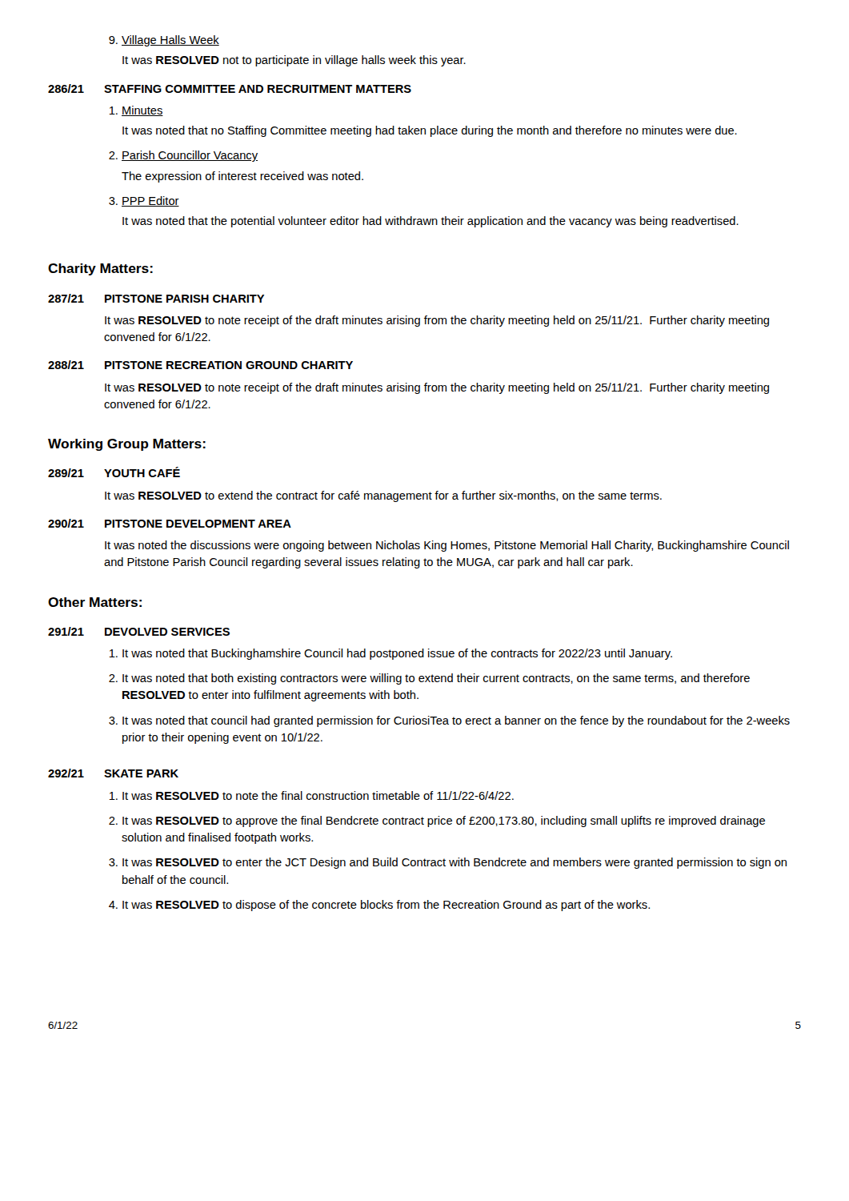Village Halls Week
It was RESOLVED not to participate in village halls week this year.
286/21
STAFFING COMMITTEE AND RECRUITMENT MATTERS
Minutes
It was noted that no Staffing Committee meeting had taken place during the month and therefore no minutes were due.
Parish Councillor Vacancy
The expression of interest received was noted.
PPP Editor
It was noted that the potential volunteer editor had withdrawn their application and the vacancy was being readvertised.
Charity Matters:
287/21
PITSTONE PARISH CHARITY
It was RESOLVED to note receipt of the draft minutes arising from the charity meeting held on 25/11/21. Further charity meeting convened for 6/1/22.
288/21
PITSTONE RECREATION GROUND CHARITY
It was RESOLVED to note receipt of the draft minutes arising from the charity meeting held on 25/11/21. Further charity meeting convened for 6/1/22.
Working Group Matters:
289/21
YOUTH CAFÉ
It was RESOLVED to extend the contract for café management for a further six-months, on the same terms.
290/21
PITSTONE DEVELOPMENT AREA
It was noted the discussions were ongoing between Nicholas King Homes, Pitstone Memorial Hall Charity, Buckinghamshire Council and Pitstone Parish Council regarding several issues relating to the MUGA, car park and hall car park.
Other Matters:
291/21
DEVOLVED SERVICES
It was noted that Buckinghamshire Council had postponed issue of the contracts for 2022/23 until January.
It was noted that both existing contractors were willing to extend their current contracts, on the same terms, and therefore RESOLVED to enter into fulfilment agreements with both.
It was noted that council had granted permission for CuriosiTea to erect a banner on the fence by the roundabout for the 2-weeks prior to their opening event on 10/1/22.
292/21
SKATE PARK
It was RESOLVED to note the final construction timetable of 11/1/22-6/4/22.
It was RESOLVED to approve the final Bendcrete contract price of £200,173.80, including small uplifts re improved drainage solution and finalised footpath works.
It was RESOLVED to enter the JCT Design and Build Contract with Bendcrete and members were granted permission to sign on behalf of the council.
It was RESOLVED to dispose of the concrete blocks from the Recreation Ground as part of the works.
6/1/22 5